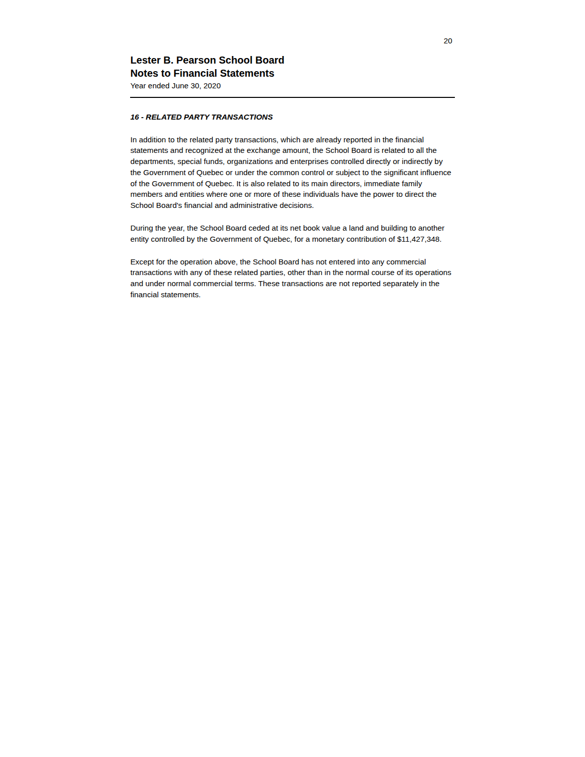20
Lester B. Pearson School Board
Notes to Financial Statements
Year ended June 30, 2020
16 - RELATED PARTY TRANSACTIONS
In addition to the related party transactions, which are already reported in the financial statements and recognized at the exchange amount, the School Board is related to all the departments, special funds, organizations and enterprises controlled directly or indirectly by the Government of Quebec or under the common control or subject to the significant influence of the Government of Quebec. It is also related to its main directors, immediate family members and entities where one or more of these individuals have the power to direct the School Board's financial and administrative decisions.
During the year, the School Board ceded at its net book value a land and building to another entity controlled by the Government of Quebec, for a monetary contribution of $11,427,348.
Except for the operation above, the School Board has not entered into any commercial transactions with any of these related parties, other than in the normal course of its operations and under normal commercial terms. These transactions are not reported separately in the financial statements.